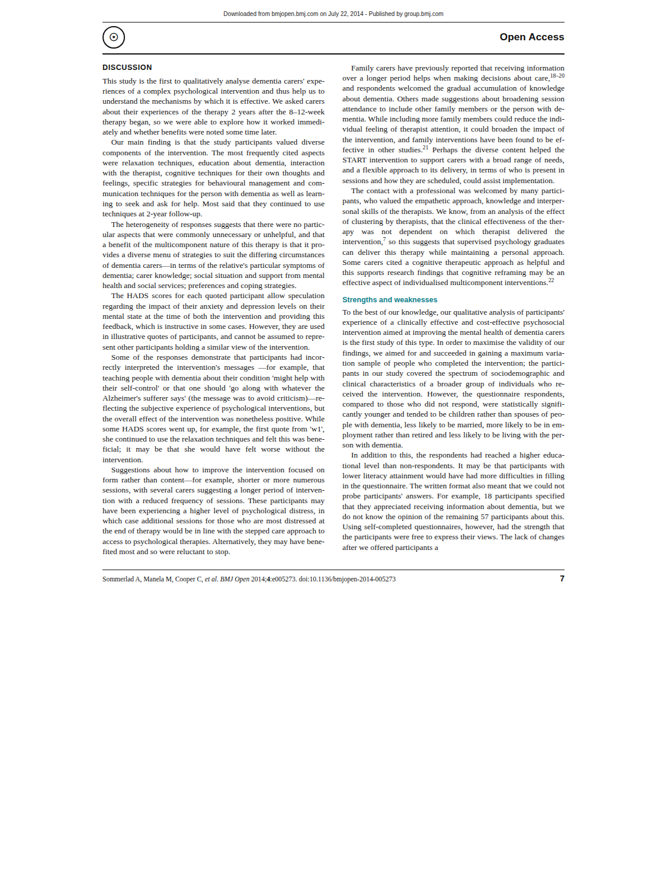Downloaded from bmjopen.bmj.com on July 22, 2014 - Published by group.bmj.com
☉
Open Access
Discussion
This study is the first to qualitatively analyse dementia carers' experiences of a complex psychological intervention and thus help us to understand the mechanisms by which it is effective. We asked carers about their experiences of the therapy 2 years after the 8–12-week therapy began, so we were able to explore how it worked immediately and whether benefits were noted some time later.
Our main finding is that the study participants valued diverse components of the intervention. The most frequently cited aspects were relaxation techniques, education about dementia, interaction with the therapist, cognitive techniques for their own thoughts and feelings, specific strategies for behavioural management and communication techniques for the person with dementia as well as learning to seek and ask for help. Most said that they continued to use techniques at 2-year follow-up.
The heterogeneity of responses suggests that there were no particular aspects that were commonly unnecessary or unhelpful, and that a benefit of the multicomponent nature of this therapy is that it provides a diverse menu of strategies to suit the differing circumstances of dementia carers—in terms of the relative's particular symptoms of dementia; carer knowledge; social situation and support from mental health and social services; preferences and coping strategies.
The HADS scores for each quoted participant allow speculation regarding the impact of their anxiety and depression levels on their mental state at the time of both the intervention and providing this feedback, which is instructive in some cases. However, they are used in illustrative quotes of participants, and cannot be assumed to represent other participants holding a similar view of the intervention.
Some of the responses demonstrate that participants had incorrectly interpreted the intervention's messages —for example, that teaching people with dementia about their condition 'might help with their self-control' or that one should 'go along with whatever the Alzheimer's sufferer says' (the message was to avoid criticism)—reflecting the subjective experience of psychological interventions, but the overall effect of the intervention was nonetheless positive. While some HADS scores went up, for example, the first quote from 'w1', she continued to use the relaxation techniques and felt this was beneficial; it may be that she would have felt worse without the intervention.
Suggestions about how to improve the intervention focused on form rather than content—for example, shorter or more numerous sessions, with several carers suggesting a longer period of intervention with a reduced frequency of sessions. These participants may have been experiencing a higher level of psychological distress, in which case additional sessions for those who are most distressed at the end of therapy would be in line with the stepped care approach to access to psychological therapies. Alternatively, they may have benefited most and so were reluctant to stop.
Family carers have previously reported that receiving information over a longer period helps when making decisions about care,18–20 and respondents welcomed the gradual accumulation of knowledge about dementia. Others made suggestions about broadening session attendance to include other family members or the person with dementia. While including more family members could reduce the individual feeling of therapist attention, it could broaden the impact of the intervention, and family interventions have been found to be effective in other studies.21 Perhaps the diverse content helped the START intervention to support carers with a broad range of needs, and a flexible approach to its delivery, in terms of who is present in sessions and how they are scheduled, could assist implementation.
The contact with a professional was welcomed by many participants, who valued the empathetic approach, knowledge and interpersonal skills of the therapists. We know, from an analysis of the effect of clustering by therapists, that the clinical effectiveness of the therapy was not dependent on which therapist delivered the intervention,7 so this suggests that supervised psychology graduates can deliver this therapy while maintaining a personal approach. Some carers cited a cognitive therapeutic approach as helpful and this supports research findings that cognitive reframing may be an effective aspect of individualised multicomponent interventions.22
Strengths and weaknesses
To the best of our knowledge, our qualitative analysis of participants' experience of a clinically effective and cost-effective psychosocial intervention aimed at improving the mental health of dementia carers is the first study of this type. In order to maximise the validity of our findings, we aimed for and succeeded in gaining a maximum variation sample of people who completed the intervention; the participants in our study covered the spectrum of sociodemographic and clinical characteristics of a broader group of individuals who received the intervention. However, the questionnaire respondents, compared to those who did not respond, were statistically significantly younger and tended to be children rather than spouses of people with dementia, less likely to be married, more likely to be in employment rather than retired and less likely to be living with the person with dementia.
In addition to this, the respondents had reached a higher educational level than non-respondents. It may be that participants with lower literacy attainment would have had more difficulties in filling in the questionnaire. The written format also meant that we could not probe participants' answers. For example, 18 participants specified that they appreciated receiving information about dementia, but we do not know the opinion of the remaining 57 participants about this. Using self-completed questionnaires, however, had the strength that the participants were free to express their views. The lack of changes after we offered participants a
Sommerlad A, Manela M, Cooper C, et al. BMJ Open 2014;4:e005273. doi:10.1136/bmjopen-2014-005273
7